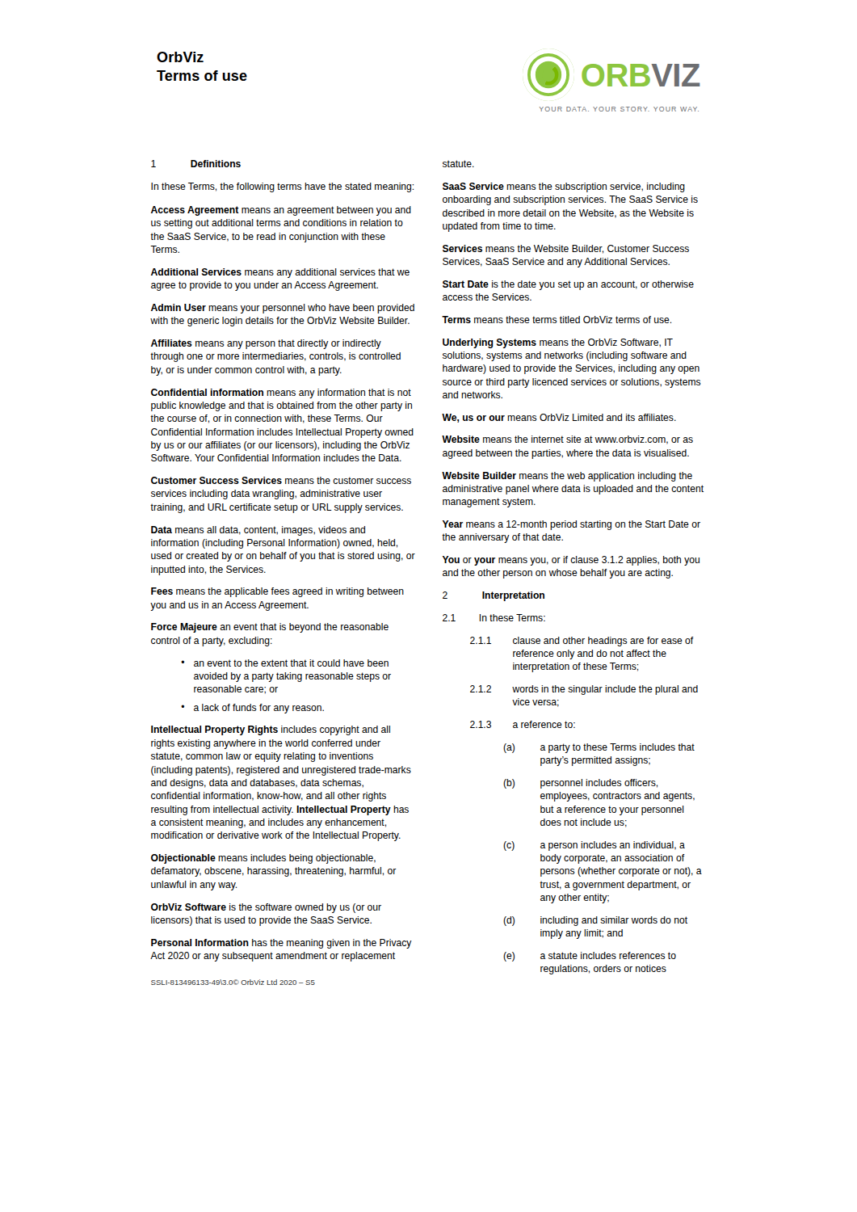OrbViz
Terms of use
ORBVIZ
Your data. Your story. Your way.
1 Definitions
In these Terms, the following terms have the stated meaning:
Access Agreement means an agreement between you and us setting out additional terms and conditions in relation to the SaaS Service, to be read in conjunction with these Terms.
Additional Services means any additional services that we agree to provide to you under an Access Agreement.
Admin User means your personnel who have been provided with the generic login details for the OrbViz Website Builder.
Affiliates means any person that directly or indirectly through one or more intermediaries, controls, is controlled by, or is under common control with, a party.
Confidential information means any information that is not public knowledge and that is obtained from the other party in the course of, or in connection with, these Terms. Our Confidential Information includes Intellectual Property owned by us or our affiliates (or our licensors), including the OrbViz Software. Your Confidential Information includes the Data.
Customer Success Services means the customer success services including data wrangling, administrative user training, and URL certificate setup or URL supply services.
Data means all data, content, images, videos and information (including Personal Information) owned, held, used or created by or on behalf of you that is stored using, or inputted into, the Services.
Fees means the applicable fees agreed in writing between you and us in an Access Agreement.
Force Majeure an event that is beyond the reasonable control of a party, excluding:
an event to the extent that it could have been avoided by a party taking reasonable steps or reasonable care; or
a lack of funds for any reason.
Intellectual Property Rights includes copyright and all rights existing anywhere in the world conferred under statute, common law or equity relating to inventions (including patents), registered and unregistered trade-marks and designs, data and databases, data schemas, confidential information, know-how, and all other rights resulting from intellectual activity. Intellectual Property has a consistent meaning, and includes any enhancement, modification or derivative work of the Intellectual Property.
Objectionable means includes being objectionable, defamatory, obscene, harassing, threatening, harmful, or unlawful in any way.
OrbViz Software is the software owned by us (or our licensors) that is used to provide the SaaS Service.
Personal Information has the meaning given in the Privacy Act 2020 or any subsequent amendment or replacement statute.
SaaS Service means the subscription service, including onboarding and subscription services. The SaaS Service is described in more detail on the Website, as the Website is updated from time to time.
Services means the Website Builder, Customer Success Services, SaaS Service and any Additional Services.
Start Date is the date you set up an account, or otherwise access the Services.
Terms means these terms titled OrbViz terms of use.
Underlying Systems means the OrbViz Software, IT solutions, systems and networks (including software and hardware) used to provide the Services, including any open source or third party licenced services or solutions, systems and networks.
We, us or our means OrbViz Limited and its affiliates.
Website means the internet site at www.orbviz.com, or as agreed between the parties, where the data is visualised.
Website Builder means the web application including the administrative panel where data is uploaded and the content management system.
Year means a 12-month period starting on the Start Date or the anniversary of that date.
You or your means you, or if clause 3.1.2 applies, both you and the other person on whose behalf you are acting.
2 Interpretation
2.1
In these Terms:
2.1.1
clause and other headings are for ease of reference only and do not affect the interpretation of these Terms;
2.1.2
words in the singular include the plural and vice versa;
2.1.3
a reference to:
(a)
a party to these Terms includes that party’s permitted assigns;
(b)
personnel includes officers, employees, contractors and agents, but a reference to your personnel does not include us;
(c)
a person includes an individual, a body corporate, an association of persons (whether corporate or not), a trust, a government department, or any other entity;
(d)
including and similar words do not imply any limit; and
(e)
a statute includes references to regulations, orders or notices
SSLI-813496133-49\3.0© OrbViz Ltd 2020 – S5